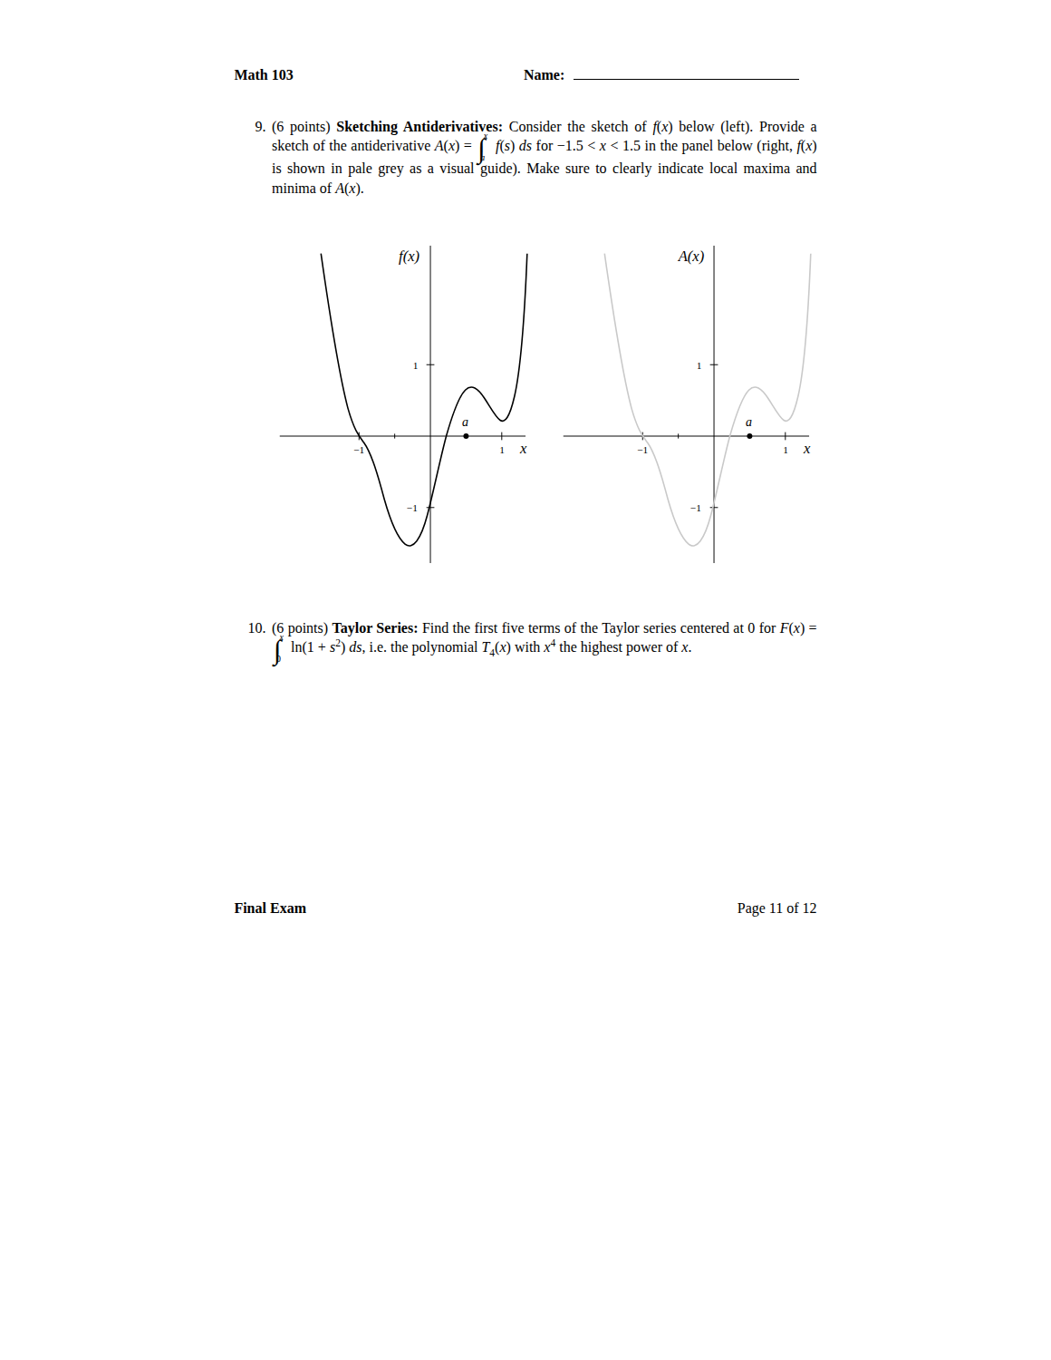Math 103
Name:
9.
(6 points) Sketching Antiderivatives: Consider the sketch of f(x) below (left). Provide a sketch of the antiderivative A(x) = ∫xa f(s) ds for −1.5 < x < 1.5 in the panel below (right, f(x) is shown in pale grey as a visual guide). Make sure to clearly indicate local maxima and minima of A(x).
−1 1 1 −1 x f(x) a −1 1 1 −1 x A(x) a
10.
(6 points) Taylor Series: Find the first five terms of the Taylor series centered at 0 for F(x) = ∫x 0 ln(1 + s2) ds, i.e. the polynomial T4(x) with x4 the highest power of x.
Final Exam
Page 11 of 12